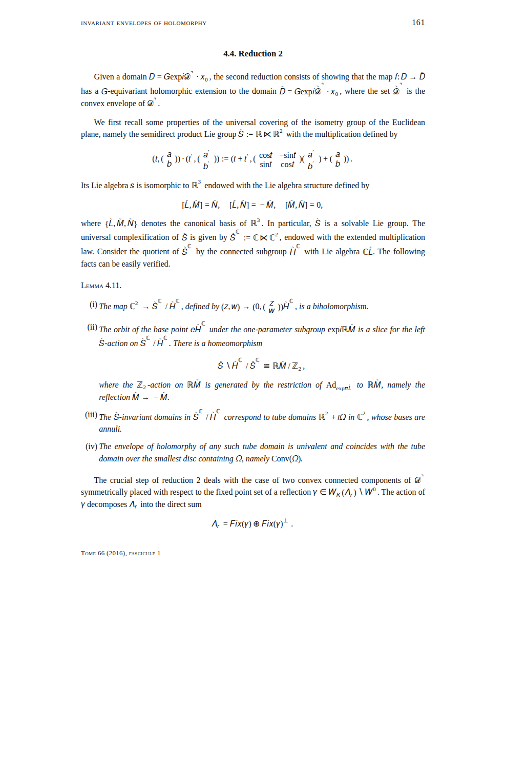invariant envelopes of holomorphy 161
4.4. Reduction 2
Given a domain D=Gexp⁡i𝒟⌝·x0, the second reduction consists of showing that the map f:D→D̂ has a G-equivariant holomorphic extension to the domain D˜=Gexp⁡i𝒟˜⌝·x0, where the set 𝒟˜⌝ is the convex envelope of 𝒟⌝.
We first recall some properties of the universal covering of the isometry group of the Euclidean plane, namely the semidirect product Lie group S˜:=ℝ⋉ℝ2 with the multiplication defined by
( t, (ab) ) · ( t′, (a′b′) ) := ( t+t′, ( cos⁡t−sin⁡t sin⁡tcos⁡t ) (a′b′) + (ab) ) .
Its Lie algebra s is isomorphic to ℝ3 endowed with the Lie algebra structure defined by
[L˜,M˜] =N˜, [L˜,N˜] =−M˜, [M˜,N˜] =0,
where {L˜,M˜,N˜} denotes the canonical basis of ℝ3. In particular, S˜ is a solvable Lie group. The universal complexification of S˜ is given by S˜ℂ:=ℂ⋉ℂ2, endowed with the extended multiplication law. Consider the quotient of S˜ℂ by the connected subgroup H˜ℂ with Lie algebra ℂL˜. The following facts can be easily verified.
Lemma 4.11.
(i) The map ℂ2→S˜ℂ/H˜ℂ, defined by (z,w)→(0,(zw))H˜ℂ, is a biholomorphism.
(ii) The orbit of the base point eH˜ℂ under the one-parameter subgroup exp⁡iℝM˜ is a slice for the left S˜-action on S˜ℂ/H˜ℂ. There is a homeomorphism
S˜∖H˜ℂ/S˜ℂ ≅ ℝM˜/ℤ2,
where the ℤ2-action on ℝM˜ is generated by the restriction of Adexp⁡πL˜ to ℝM˜, namely the reflection M˜→−M˜.
(iii) The S˜-invariant domains in S˜ℂ/H˜ℂ correspond to tube domains ℝ2+iΩ in ℂ2, whose bases are annuli.
(iv) The envelope of holomorphy of any such tube domain is univalent and coincides with the tube domain over the smallest disc containing Ω, namely Conv⁡(Ω).
The crucial step of reduction 2 deals with the case of two convex connected components of 𝒟⌝ symmetrically placed with respect to the fixed point set of a reflection γ∈WK(Λr)∖W0. The action of γ decomposes Λr into the direct sum
Λr= Fix(γ) ⊕ Fix(γ)⊥ .
Tome 66 (2016), fascicule 1